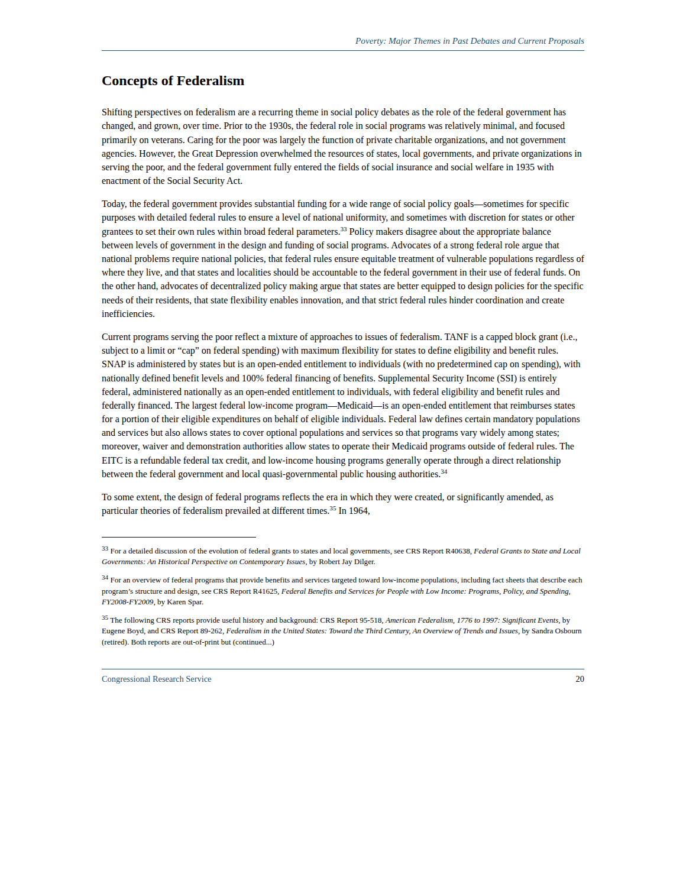Poverty: Major Themes in Past Debates and Current Proposals
Concepts of Federalism
Shifting perspectives on federalism are a recurring theme in social policy debates as the role of the federal government has changed, and grown, over time. Prior to the 1930s, the federal role in social programs was relatively minimal, and focused primarily on veterans. Caring for the poor was largely the function of private charitable organizations, and not government agencies. However, the Great Depression overwhelmed the resources of states, local governments, and private organizations in serving the poor, and the federal government fully entered the fields of social insurance and social welfare in 1935 with enactment of the Social Security Act.
Today, the federal government provides substantial funding for a wide range of social policy goals—sometimes for specific purposes with detailed federal rules to ensure a level of national uniformity, and sometimes with discretion for states or other grantees to set their own rules within broad federal parameters.33 Policy makers disagree about the appropriate balance between levels of government in the design and funding of social programs. Advocates of a strong federal role argue that national problems require national policies, that federal rules ensure equitable treatment of vulnerable populations regardless of where they live, and that states and localities should be accountable to the federal government in their use of federal funds. On the other hand, advocates of decentralized policy making argue that states are better equipped to design policies for the specific needs of their residents, that state flexibility enables innovation, and that strict federal rules hinder coordination and create inefficiencies.
Current programs serving the poor reflect a mixture of approaches to issues of federalism. TANF is a capped block grant (i.e., subject to a limit or “cap” on federal spending) with maximum flexibility for states to define eligibility and benefit rules. SNAP is administered by states but is an open-ended entitlement to individuals (with no predetermined cap on spending), with nationally defined benefit levels and 100% federal financing of benefits. Supplemental Security Income (SSI) is entirely federal, administered nationally as an open-ended entitlement to individuals, with federal eligibility and benefit rules and federally financed. The largest federal low-income program—Medicaid—is an open-ended entitlement that reimburses states for a portion of their eligible expenditures on behalf of eligible individuals. Federal law defines certain mandatory populations and services but also allows states to cover optional populations and services so that programs vary widely among states; moreover, waiver and demonstration authorities allow states to operate their Medicaid programs outside of federal rules. The EITC is a refundable federal tax credit, and low-income housing programs generally operate through a direct relationship between the federal government and local quasi-governmental public housing authorities.34
To some extent, the design of federal programs reflects the era in which they were created, or significantly amended, as particular theories of federalism prevailed at different times.35 In 1964,
33 For a detailed discussion of the evolution of federal grants to states and local governments, see CRS Report R40638, Federal Grants to State and Local Governments: An Historical Perspective on Contemporary Issues, by Robert Jay Dilger.
34 For an overview of federal programs that provide benefits and services targeted toward low-income populations, including fact sheets that describe each program’s structure and design, see CRS Report R41625, Federal Benefits and Services for People with Low Income: Programs, Policy, and Spending, FY2008-FY2009, by Karen Spar.
35 The following CRS reports provide useful history and background: CRS Report 95-518, American Federalism, 1776 to 1997: Significant Events, by Eugene Boyd, and CRS Report 89-262, Federalism in the United States: Toward the Third Century, An Overview of Trends and Issues, by Sandra Osbourn (retired). Both reports are out-of-print but (continued...)
Congressional Research Service 20